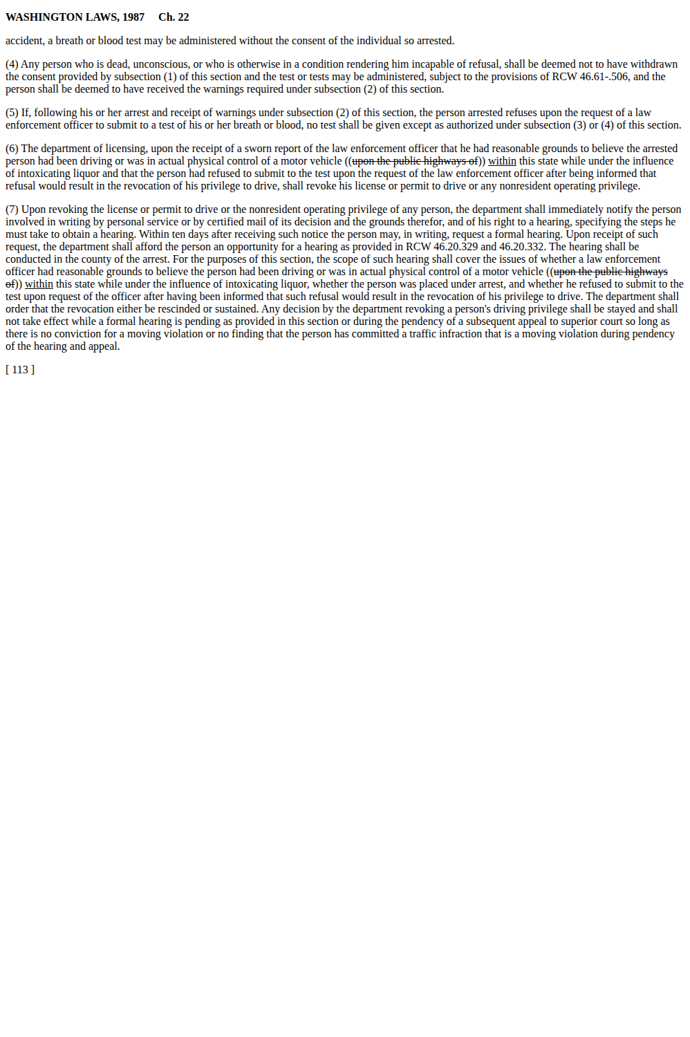WASHINGTON LAWS, 1987 Ch. 22
accident, a breath or blood test may be administered without the consent of the individual so arrested.
(4) Any person who is dead, unconscious, or who is otherwise in a condition rendering him incapable of refusal, shall be deemed not to have withdrawn the consent provided by subsection (1) of this section and the test or tests may be administered, subject to the provisions of RCW 46.61-.506, and the person shall be deemed to have received the warnings required under subsection (2) of this section.
(5) If, following his or her arrest and receipt of warnings under subsection (2) of this section, the person arrested refuses upon the request of a law enforcement officer to submit to a test of his or her breath or blood, no test shall be given except as authorized under subsection (3) or (4) of this section.
(6) The department of licensing, upon the receipt of a sworn report of the law enforcement officer that he had reasonable grounds to believe the arrested person had been driving or was in actual physical control of a motor vehicle ((upon the public highways of)) within this state while under the influence of intoxicating liquor and that the person had refused to submit to the test upon the request of the law enforcement officer after being informed that refusal would result in the revocation of his privilege to drive, shall revoke his license or permit to drive or any nonresident operating privilege.
(7) Upon revoking the license or permit to drive or the nonresident operating privilege of any person, the department shall immediately notify the person involved in writing by personal service or by certified mail of its decision and the grounds therefor, and of his right to a hearing, specifying the steps he must take to obtain a hearing. Within ten days after receiving such notice the person may, in writing, request a formal hearing. Upon receipt of such request, the department shall afford the person an opportunity for a hearing as provided in RCW 46.20.329 and 46.20.332. The hearing shall be conducted in the county of the arrest. For the purposes of this section, the scope of such hearing shall cover the issues of whether a law enforcement officer had reasonable grounds to believe the person had been driving or was in actual physical control of a motor vehicle ((upon the public highways of)) within this state while under the influence of intoxicating liquor, whether the person was placed under arrest, and whether he refused to submit to the test upon request of the officer after having been informed that such refusal would result in the revocation of his privilege to drive. The department shall order that the revocation either be rescinded or sustained. Any decision by the department revoking a person's driving privilege shall be stayed and shall not take effect while a formal hearing is pending as provided in this section or during the pendency of a subsequent appeal to superior court so long as there is no conviction for a moving violation or no finding that the person has committed a traffic infraction that is a moving violation during pendency of the hearing and appeal.
[ 113 ]